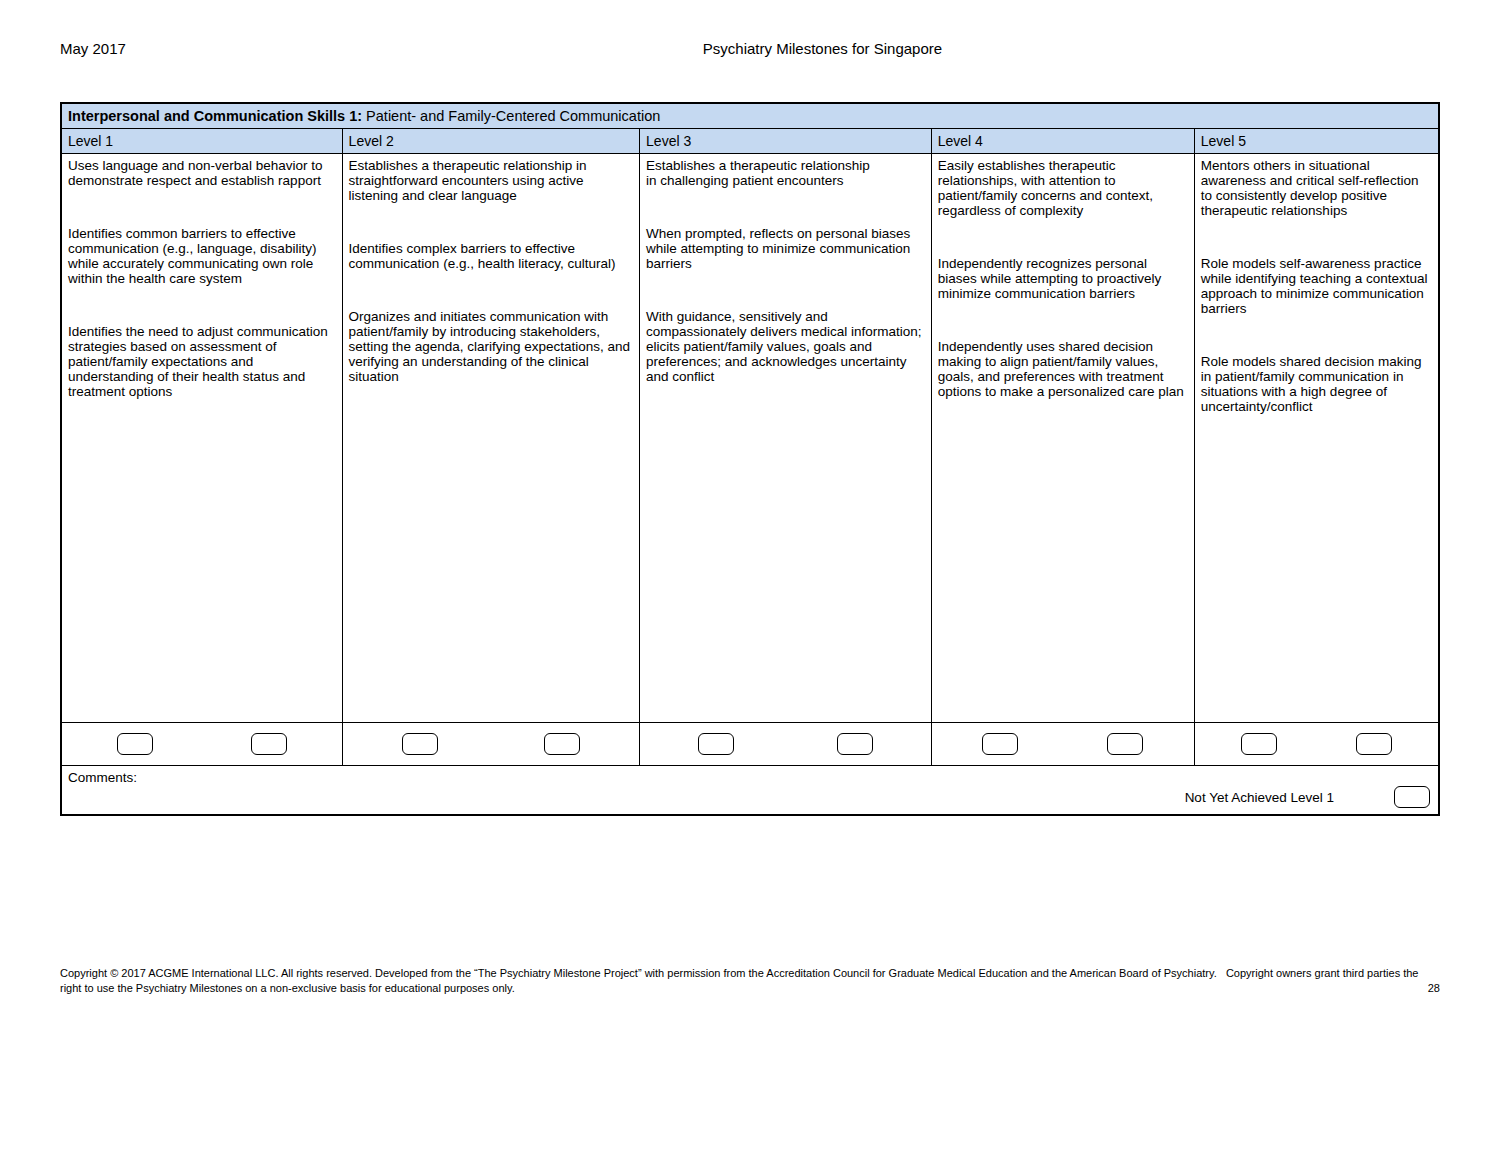May 2017
Psychiatry Milestones for Singapore
| Interpersonal and Communication Skills 1: Patient- and Family-Centered Communication |
| Level 1 | Level 2 | Level 3 | Level 4 | Level 5 |
| Uses language and non-verbal behavior to demonstrate respect and establish rapport Identifies common barriers to effective communication (e.g., language, disability) while accurately communicating own role within the health care system Identifies the need to adjust communication strategies based on assessment of patient/family expectations and understanding of their health status and treatment options | Establishes a therapeutic relationship in straightforward encounters using active listening and clear language Identifies complex barriers to effective communication (e.g., health literacy, cultural) Organizes and initiates communication with patient/family by introducing stakeholders, setting the agenda, clarifying expectations, and verifying an understanding of the clinical situation | Establishes a therapeutic relationship in challenging patient encounters When prompted, reflects on personal biases while attempting to minimize communication barriers With guidance, sensitively and compassionately delivers medical information; elicits patient/family values, goals and preferences; and acknowledges uncertainty and conflict | Easily establishes therapeutic relationships, with attention to patient/family concerns and context, regardless of complexity Independently recognizes personal biases while attempting to proactively minimize communication barriers Independently uses shared decision making to align patient/family values, goals, and preferences with treatment options to make a personalized care plan | Mentors others in situational awareness and critical self-reflection to consistently develop positive therapeutic relationships Role models self-awareness practice while identifying teaching a contextual approach to minimize communication barriers Role models shared decision making in patient/family communication in situations with a high degree of uncertainty/conflict |
| Comments: Not Yet Achieved Level 1 |
Copyright © 2017 ACGME International LLC. All rights reserved. Developed from the “The Psychiatry Milestone Project” with permission from the Accreditation Council for Graduate Medical Education and the American Board of Psychiatry. Copyright owners grant third parties the right to use the Psychiatry Milestones on a non-exclusive basis for educational purposes only. 28